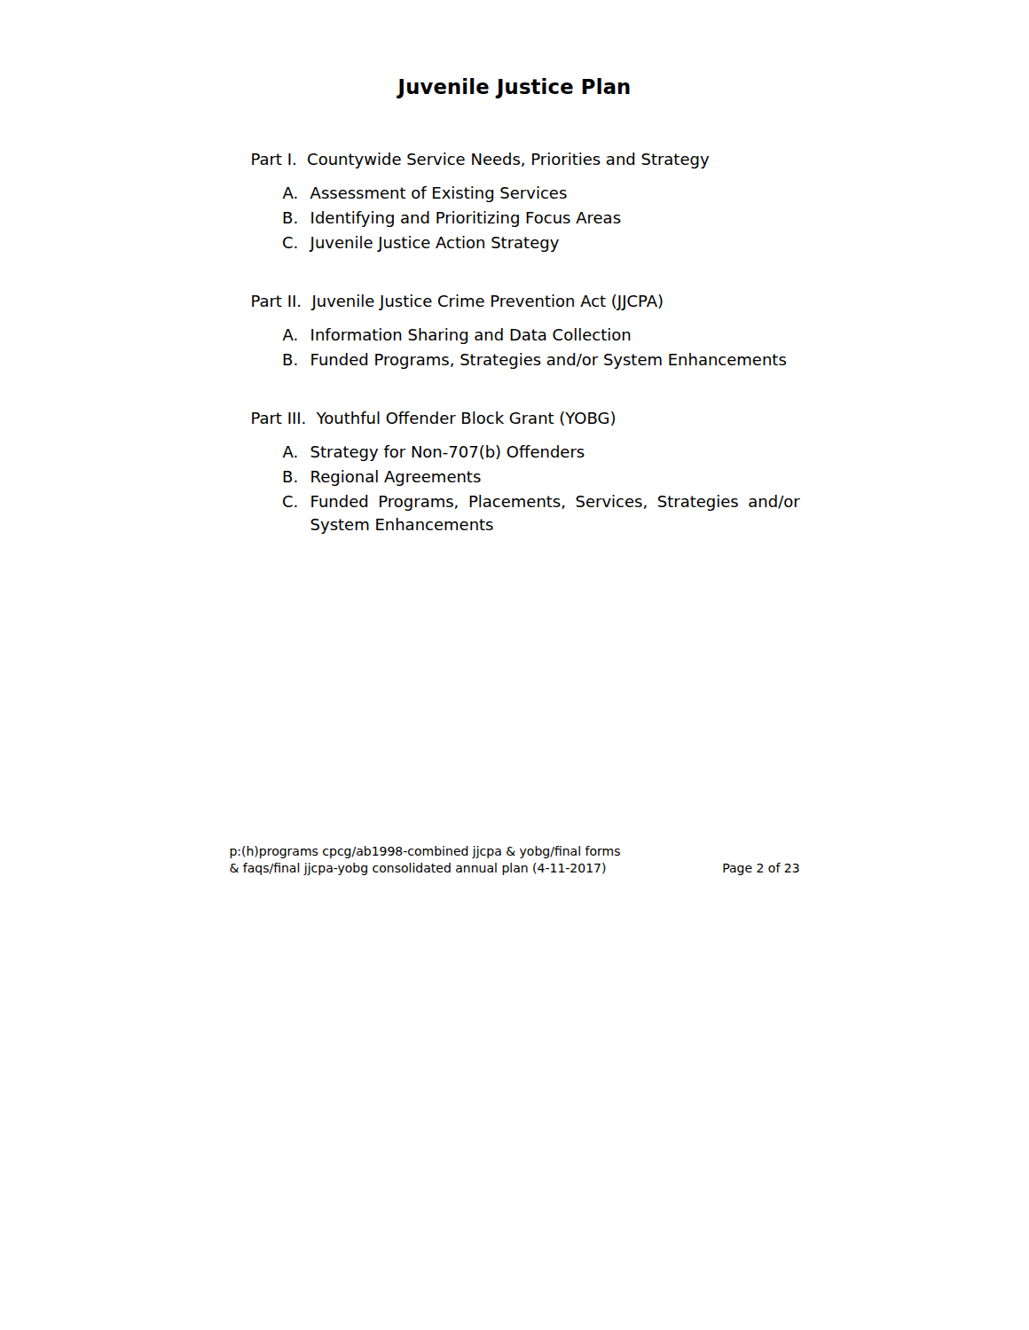Juvenile Justice Plan
Part I. Countywide Service Needs, Priorities and Strategy
Assessment of Existing Services
Identifying and Prioritizing Focus Areas
Juvenile Justice Action Strategy
Part II. Juvenile Justice Crime Prevention Act (JJCPA)
Information Sharing and Data Collection
Funded Programs, Strategies and/or System Enhancements
Part III. Youthful Offender Block Grant (YOBG)
Strategy for Non-707(b) Offenders
Regional Agreements
Funded Programs, Placements, Services, Strategies and/or System Enhancements
p:(h)programs cpcg/ab1998-combined jjcpa & yobg/final forms
& faqs/final jjcpa-yobg consolidated annual plan (4-11-2017)
Page 2 of 23